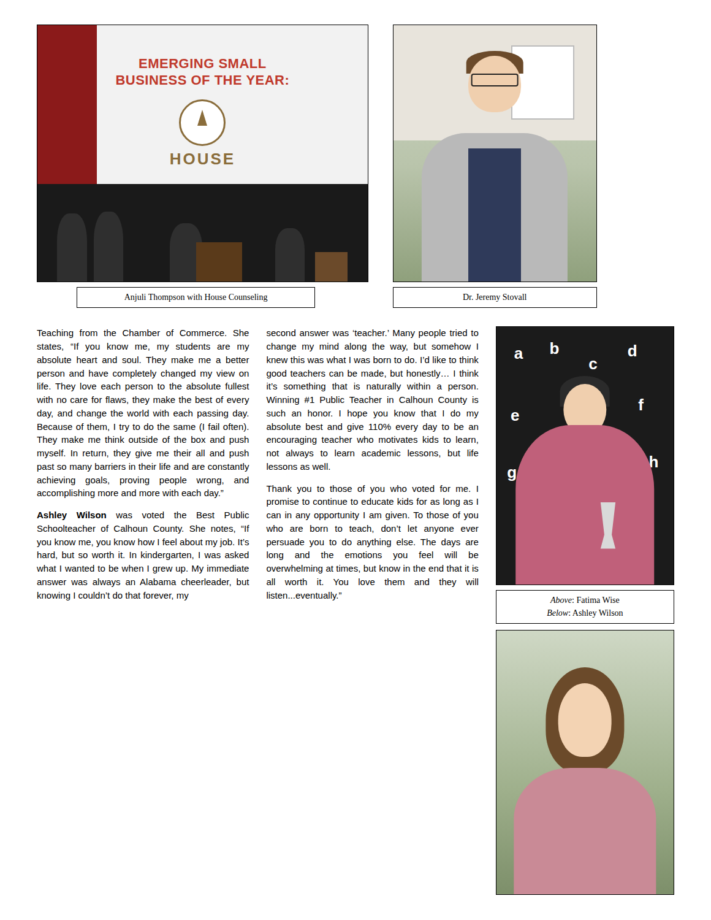EMERGING SMALL
BUSINESS OF THE YEAR:
HOUSE
Anjuli Thompson with House Counseling
Dr. Jeremy Stovall
Teaching from the Chamber of Commerce. She states, “If you know me, my students are my absolute heart and soul. They make me a better person and have completely changed my view on life. They love each person to the absolute fullest with no care for flaws, they make the best of every day, and change the world with each passing day. Because of them, I try to do the same (I fail often). They make me think outside of the box and push myself. In return, they give me their all and push past so many barriers in their life and are constantly achieving goals, proving people wrong, and accomplishing more and more with each day.”
Ashley Wilson was voted the Best Public Schoolteacher of Calhoun County. She notes, “If you know me, you know how I feel about my job. It’s hard, but so worth it. In kindergarten, I was asked what I wanted to be when I grew up. My immediate answer was always an Alabama cheerleader, but knowing I couldn’t do that forever, my
second answer was ‘teacher.’ Many people tried to change my mind along the way, but somehow I knew this was what I was born to do. I’d like to think good teachers can be made, but honestly… I think it’s something that is naturally within a person. Winning #1 Public Teacher in Calhoun County is such an honor. I hope you know that I do my absolute best and give 110% every day to be an encouraging teacher who motivates kids to learn, not always to learn academic lessons, but life lessons as well.
Thank you to those of you who voted for me. I promise to continue to educate kids for as long as I can in any opportunity I am given. To those of you who are born to teach, don’t let anyone ever persuade you to do anything else. The days are long and the emotions you feel will be overwhelming at times, but know in the end that it is all worth it. You love them and they will listen...eventually.”
a b c d e f g h
Above: Fatima Wise
Below: Ashley Wilson